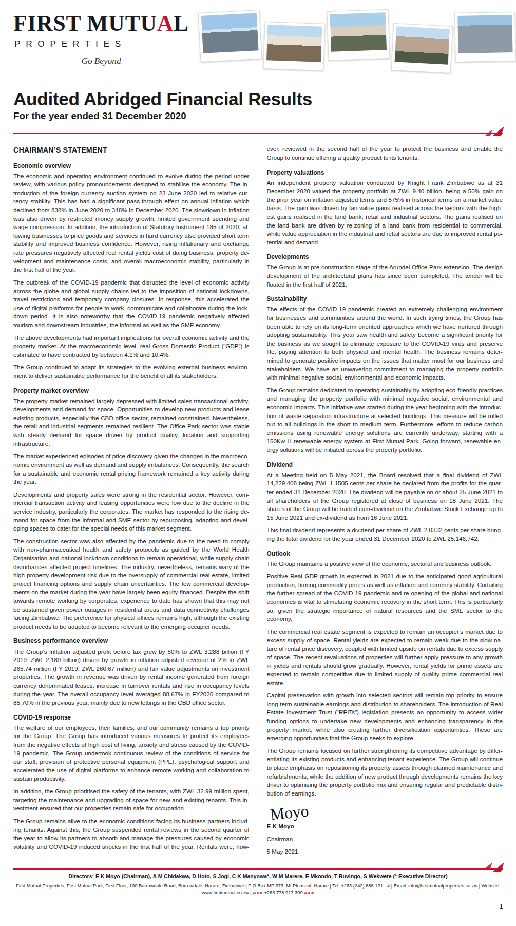FIRST MUTUAL
PROPERTIES
Go Beyond
Audited Abridged Financial Results
For the year ended 31 December 2020
CHAIRMAN’S STATEMENT
Economic overview
The economic and operating environment continued to evolve during the period under review, with various policy pronouncements designed to stabilise the economy. The introduction of the foreign currency auction system on 23 June 2020 led to relative currency stability. This has had a significant pass-through effect on annual inflation which declined from 838% in June 2020 to 348% in December 2020. The slowdown in inflation was also driven by restricted money supply growth, limited government spending and wage compression. In addition, the introduction of Statutory Instrument 185 of 2020, allowing businesses to price goods and services in hard currency also provided short term stability and improved business confidence. However, rising inflationary and exchange rate pressures negatively affected real rental yields cost of doing business, property development and maintenance costs, and overall macroeconomic stability, particularly in the first half of the year.
The outbreak of the COVID-19 pandemic that disrupted the level of economic activity across the globe and global supply chains led to the imposition of national lockdowns, travel restrictions and temporary company closures. In response, this accelerated the use of digital platforms for people to work, communicate and collaborate during the lockdown period. It is also noteworthy that the COVID-19 pandemic negatively affected tourism and downstream industries, the informal as well as the SME economy.
The above developments had important implications for overall economic activity and the property market. At the macroeconomic level, real Gross Domestic Product (“GDP”) is estimated to have contracted by between 4.1% and 10.4%.
The Group continued to adapt its strategies to the evolving external business environment to deliver sustainable performance for the benefit of all its stakeholders.
Property market overview
The property market remained largely depressed with limited sales transactional activity, developments and demand for space. Opportunities to develop new products and lease existing products, especially the CBD office sector, remained constrained. Nevertheless, the retail and industrial segments remained resilient. The Office Park sector was stable with steady demand for space driven by product quality, location and supporting infrastructure.
The market experienced episodes of price discovery given the changes in the macroeconomic environment as well as demand and supply imbalances. Consequently, the search for a sustainable and economic rental pricing framework remained a key activity during the year.
Developments and property sales were strong in the residential sector. However, commercial transaction activity and leasing opportunities were low due to the decline in the service industry, particularly the corporates. The market has responded to the rising demand for space from the informal and SME sector by repurposing, adapting and developing spaces to cater for the special needs of this market segment.
The construction sector was also affected by the pandemic due to the need to comply with non-pharmaceutical health and safety protocols as guided by the World Health Organisation and national lockdown conditions to remain operational, while supply chain disturbances affected project timelines. The industry, nevertheless, remains wary of the high property development risk due to the oversupply of commercial real estate, limited project financing options and supply chain uncertainties. The few commercial developments on the market during the year have largely been equity-financed. Despite the shift towards remote working by corporates, experience to date has shown that this may not be sustained given power outages in residential areas and data connectivity challenges facing Zimbabwe. The preference for physical offices remains high, although the existing product needs to be adapted to become relevant to the emerging occupier needs.
Business performance overview
The Group’s inflation adjusted profit before tax grew by 50% to ZWL 3.288 billion (FY 2019: ZWL 2.189 billion) driven by growth in inflation adjusted revenue of 2% to ZWL 265.74 million (FY 2019: ZWL 260.67 million) and fair value adjustments on investment properties. The growth in revenue was driven by rental income generated from foreign currency denominated leases, increase in turnover rentals and rise in occupancy levels during the year. The overall occupancy level averaged 88.67% in FY2020 compared to 85.70% in the previous year, mainly due to new lettings in the CBD office sector.
COVID-19 response
The welfare of our employees, their families, and our community remains a top priority for the Group. The Group has introduced various measures to protect its employees from the negative effects of high cost of living, anxiety and stress caused by the COVID-19 pandemic. The Group undertook continuous review of the conditions of service for our staff, provision of protective personal equipment (PPE), psychological support and accelerated the use of digital platforms to enhance remote working and collaboration to sustain productivity.
In addition, the Group prioritised the safety of the tenants, with ZWL 32.99 million spent, targeting the maintenance and upgrading of space for new and existing tenants. This investment ensured that our properties remain safe for occupation.
The Group remains alive to the economic conditions facing its business partners including tenants. Against this, the Group suspended rental reviews in the second quarter of the year to allow its partners to absorb and manage the pressures caused by economic volatility and COVID-19 induced shocks in the first half of the year. Rentals were, however, reviewed in the second half of the year to protect the business and enable the Group to continue offering a quality product to its tenants.
Property valuations
An independent property valuation conducted by Knight Frank Zimbabwe as at 31 December 2020 valued the property portfolio at ZWL 9.40 billion, being a 50% gain on the prior year on inflation adjusted terms and 575% in historical terms on a market value basis. The gain was driven by fair value gains realised across the sectors with the highest gains realised in the land bank, retail and industrial sectors. The gains realised on the land bank are driven by re-zoning of a land bank from residential to commercial, while value appreciation in the industrial and retail sectors are due to improved rental potential and demand.
Developments
The Group is at pre-construction stage of the Arundel Office Park extension. The design development of the architectural plans has since been completed. The tender will be floated in the first half of 2021.
Sustainability
The effects of the COVID-19 pandemic created an extremely challenging environment for businesses and communities around the world. In such trying times, the Group has been able to rely on its long-term oriented approaches which we have nurtured through adopting sustainability. This year saw health and safety become a significant priority for the business as we sought to eliminate exposure to the COVID-19 virus and preserve life, paying attention to both physical and mental health. The business remains determined to generate positive impacts on the issues that matter most for our business and stakeholders. We have an unwavering commitment to managing the property portfolio with minimal negative social, environmental and economic impacts.
The Group remains dedicated to operating sustainably by adopting eco-friendly practices and managing the property portfolio with minimal negative social, environmental and economic impacts. This initiative was started during the year beginning with the introduction of waste separation infrastructure at selected buildings. This measure will be rolled out to all buildings in the short to medium term. Furthermore, efforts to reduce carbon emissions using renewable energy solutions are currently underway, starting with a 150Kw H renewable energy system at First Mutual Park. Going forward, renewable energy solutions will be initiated across the property portfolio.
Dividend
At a Meeting held on 5 May 2021, the Board resolved that a final dividend of ZWL 14,229,408 being ZWL 1.1505 cents per share be declared from the profits for the quarter ended 31 December 2020. The dividend will be payable on or about 25 June 2021 to all shareholders of the Group registered at close of business on 18 June 2021. The shares of the Group will be traded cum-dividend on the Zimbabwe Stock Exchange up to 15 June 2021 and ex-dividend as from 16 June 2021.
This final dividend represents a dividend per share of ZWL 2.0332 cents per share bringing the total dividend for the year ended 31 December 2020 to ZWL 25,146,742.
Outlook
The Group maintains a positive view of the economic, sectoral and business outlook.
Positive Real GDP growth is expected in 2021 due to the anticipated good agricultural production, firming commodity prices as well as inflation and currency stability. Curtailing the further spread of the COVID-19 pandemic and re-opening of the global and national economies is vital to stimulating economic recovery in the short term. This is particularly so, given the strategic importance of natural resources and the SME sector to the economy.
The commercial real estate segment is expected to remain an occupier’s market due to excess supply of space. Rental yields are expected to remain weak due to the slow nature of rental price discovery, coupled with limited upside on rentals due to excess supply of space. The recent revaluations of properties will further apply pressure to any growth in yields and rentals should grow gradually. However, rental yields for prime assets are expected to remain competitive due to limited supply of quality prime commercial real estate.
Capital preservation with growth into selected sectors will remain top priority to ensure long term sustainable earnings and distribution to shareholders. The introduction of Real Estate Investment Trust (“REITs”) legislation presents an opportunity to access wider funding options to undertake new developments and enhancing transparency in the property market, while also creating further diversification opportunities. These are emerging opportunities that the Group seeks to explore.
The Group remains focused on further strengthening its competitive advantage by differentiating its existing products and enhancing tenant experience. The Group will continue to place emphasis on repositioning its property assets through planned maintenance and refurbishments, while the addition of new product through developments remains the key driver to optimising the property portfolio mix and ensuring regular and predictable distribution of earnings.
Moyo
E K Moyo
Chairman
5 May 2021
Directors: E K Moyo (Chairman), A M Chidakwa, D Hoto, S Jogi, C K Manyowa*, W M Marere, E Mkondo, T Ruvingo, S Wekwete (* Executive Director)
First Mutual Properties, First Mutual Park, First Floor, 100 Borrowdale Road, Borrowdale, Harare, Zimbabwe | P O Box MP 373, Mt Pleasant, Harare | Tel: +263 (242) 886 121 - 4 | Email: info@firstmutualproperties.co.zw | Website: www.firstmutual.co.zw | ftin +263 778 917 309 ftin
1